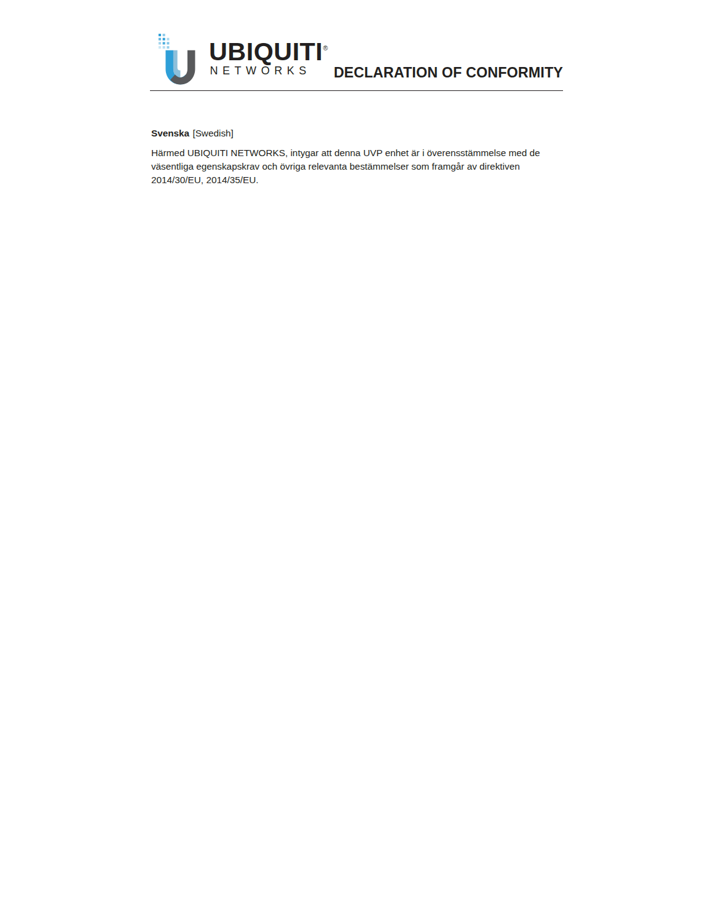UBIQUITI®
NETWORKS
DECLARATION OF CONFORMITY
Svenska[Swedish]
Härmed UBIQUITI NETWORKS, intygar att denna UVP enhet är i överensstämmelse med de väsentliga egenskapskrav och övriga relevanta bestämmelser som framgår av direktiven 2014/30/EU, 2014/35/EU.